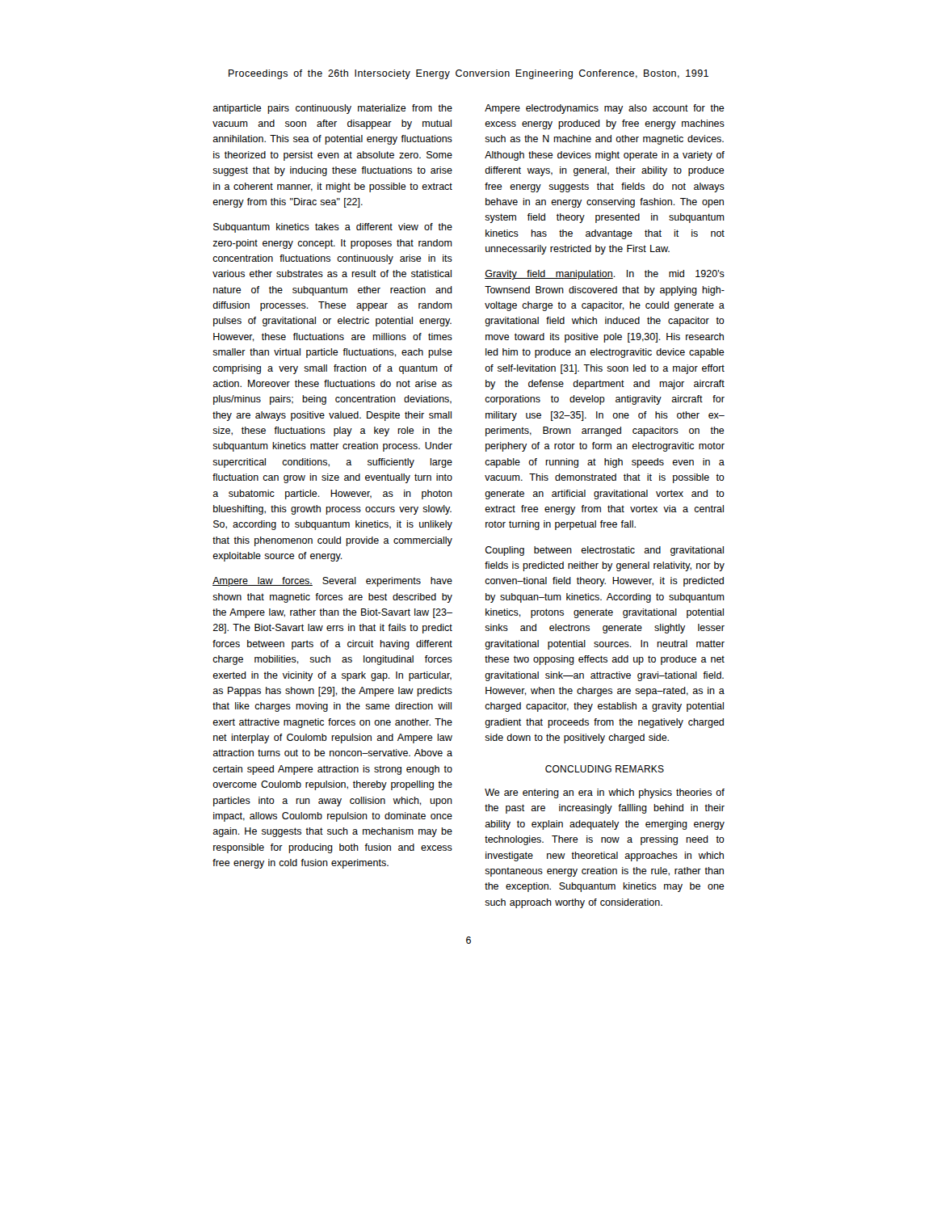Proceedings of the 26th Intersociety Energy Conversion Engineering Conference, Boston, 1991
antiparticle pairs continuously materialize from the vacuum and soon after disappear by mutual annihilation. This sea of potential energy fluctuations is theorized to persist even at absolute zero. Some suggest that by inducing these fluctuations to arise in a coherent manner, it might be possible to extract energy from this "Dirac sea" [22].
Subquantum kinetics takes a different view of the zero-point energy concept. It proposes that random concentration fluctuations continuously arise in its various ether substrates as a result of the statistical nature of the subquantum ether reaction and diffusion processes. These appear as random pulses of gravitational or electric potential energy. However, these fluctuations are millions of times smaller than virtual particle fluctuations, each pulse comprising a very small fraction of a quantum of action. Moreover these fluctuations do not arise as plus/minus pairs; being concentration deviations, they are always positive valued. Despite their small size, these fluctuations play a key role in the subquantum kinetics matter creation process. Under supercritical conditions, a sufficiently large fluctuation can grow in size and eventually turn into a subatomic particle. However, as in photon blueshifting, this growth process occurs very slowly. So, according to subquantum kinetics, it is unlikely that this phenomenon could provide a commercially exploitable source of energy.
Ampere law forces. Several experiments have shown that magnetic forces are best described by the Ampere law, rather than the Biot-Savart law [23–28]. The Biot-Savart law errs in that it fails to predict forces between parts of a circuit having different charge mobilities, such as longitudinal forces exerted in the vicinity of a spark gap. In particular, as Pappas has shown [29], the Ampere law predicts that like charges moving in the same direction will exert attractive magnetic forces on one another. The net interplay of Coulomb repulsion and Ampere law attraction turns out to be noncon–servative. Above a certain speed Ampere attraction is strong enough to overcome Coulomb repulsion, thereby propelling the particles into a run away collision which, upon impact, allows Coulomb repulsion to dominate once again. He suggests that such a mechanism may be responsible for producing both fusion and excess free energy in cold fusion experiments.
Ampere electrodynamics may also account for the excess energy produced by free energy machines such as the N machine and other magnetic devices. Although these devices might operate in a variety of different ways, in general, their ability to produce free energy suggests that fields do not always behave in an energy conserving fashion. The open system field theory presented in subquantum kinetics has the advantage that it is not unnecessarily restricted by the First Law.
Gravity field manipulation. In the mid 1920's Townsend Brown discovered that by applying high-voltage charge to a capacitor, he could generate a gravitational field which induced the capacitor to move toward its positive pole [19,30]. His research led him to produce an electrogravitic device capable of self-levitation [31]. This soon led to a major effort by the defense department and major aircraft corporations to develop antigravity aircraft for military use [32–35]. In one of his other ex–periments, Brown arranged capacitors on the periphery of a rotor to form an electrogravitic motor capable of running at high speeds even in a vacuum. This demonstrated that it is possible to generate an artificial gravitational vortex and to extract free energy from that vortex via a central rotor turning in perpetual free fall.
Coupling between electrostatic and gravitational fields is predicted neither by general relativity, nor by conven–tional field theory. However, it is predicted by subquan–tum kinetics. According to subquantum kinetics, protons generate gravitational potential sinks and electrons generate slightly lesser gravitational potential sources. In neutral matter these two opposing effects add up to produce a net gravitational sink—an attractive gravi–tational field. However, when the charges are sepa–rated, as in a charged capacitor, they establish a gravity potential gradient that proceeds from the negatively charged side down to the positively charged side.
CONCLUDING REMARKS
We are entering an era in which physics theories of the past are increasingly fallling behind in their ability to explain adequately the emerging energy technologies. There is now a pressing need to investigate new theoretical approaches in which spontaneous energy creation is the rule, rather than the exception. Subquantum kinetics may be one such approach worthy of consideration.
6